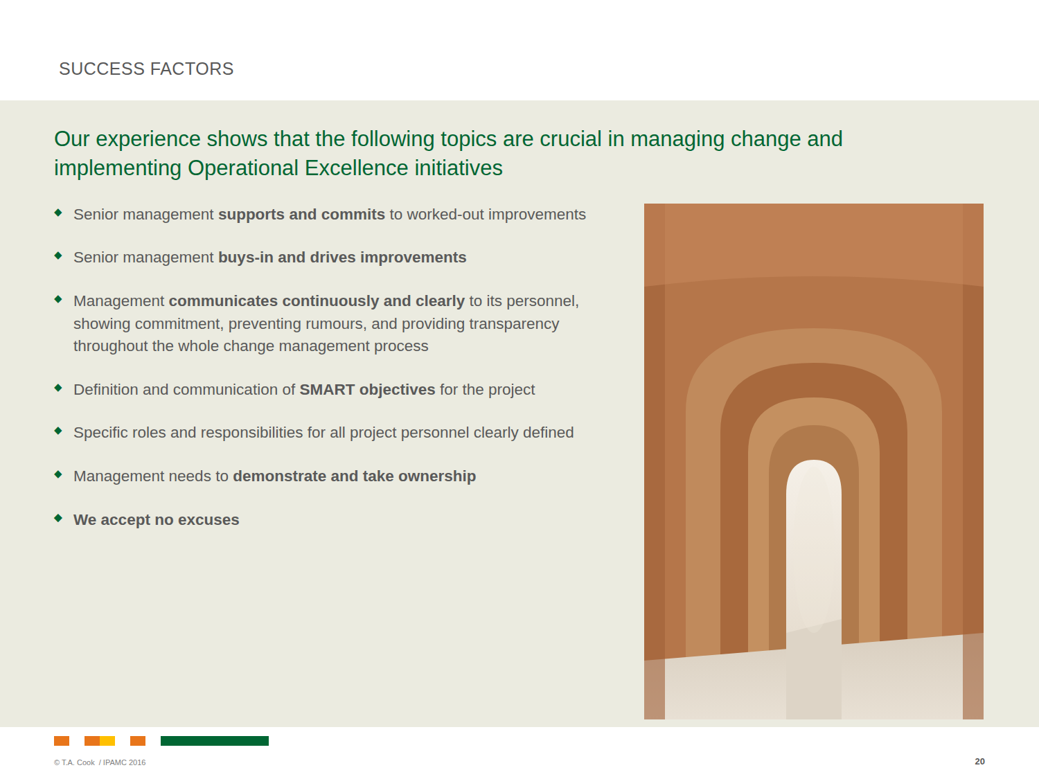SUCCESS FACTORS
Our experience shows that the following topics are crucial in managing change and implementing Operational Excellence initiatives
Senior management supports and commits to worked-out improvements
Senior management buys-in and drives improvements
Management communicates continuously and clearly to its personnel, showing commitment, preventing rumours, and providing transparency throughout the whole change management process
Definition and communication of SMART objectives for the project
Specific roles and responsibilities for all project personnel clearly defined
Management needs to demonstrate and take ownership
We accept no excuses
© T.A. Cook / IPAMC 2016
20